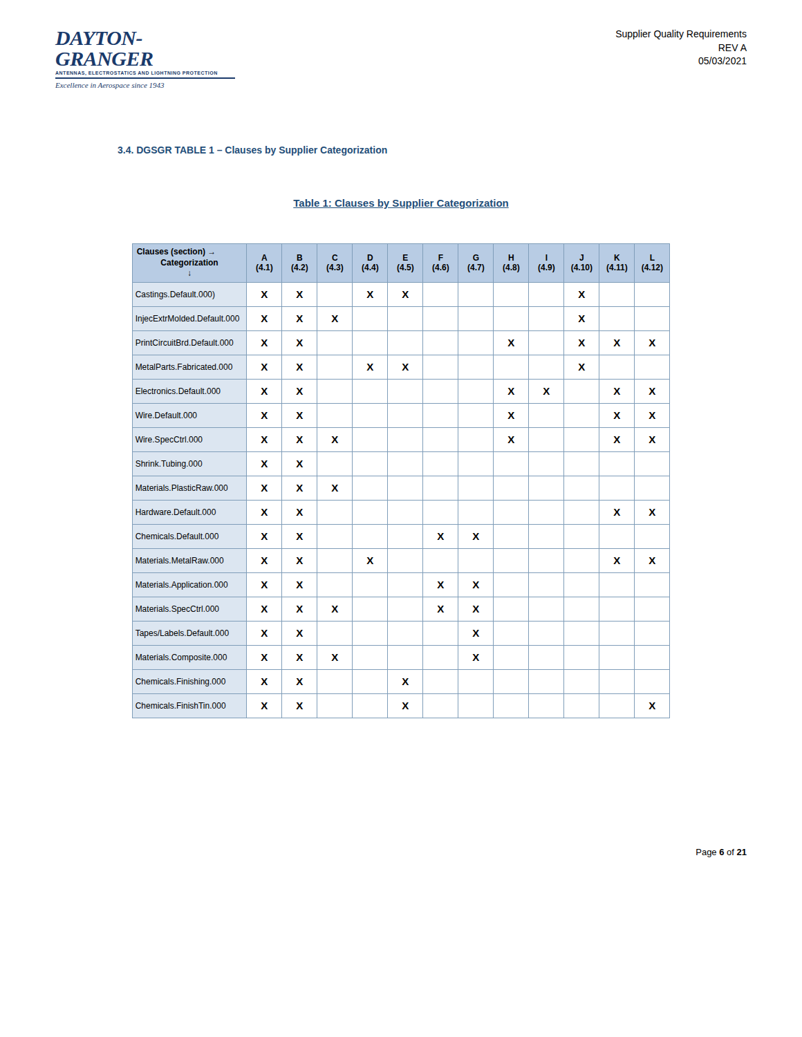DAYTON-GRANGER
ANTENNAS, ELECTROSTATICS AND LIGHTNING PROTECTION
Excellence in Aerospace since 1943
Supplier Quality Requirements
REV A
05/03/2021
3.4. DGSGR TABLE 1 – Clauses by Supplier Categorization
Table 1: Clauses by Supplier Categorization
| Clauses (section) → Categorization ↓ | A (4.1) | B (4.2) | C (4.3) | D (4.4) | E (4.5) | F (4.6) | G (4.7) | H (4.8) | I (4.9) | J (4.10) | K (4.11) | L (4.12) |
| --- | --- | --- | --- | --- | --- | --- | --- | --- | --- | --- | --- | --- |
| Castings.Default.000) | X | X | | X | X | | | | | X | | |
| InjecExtrMolded.Default.000 | X | X | X | | | | | | | X | | |
| PrintCircuitBrd.Default.000 | X | X | | | | | | X | | X | X | X |
| MetalParts.Fabricated.000 | X | X | | X | X | | | | | X | | |
| Electronics.Default.000 | X | X | | | | | | X | X | | X | X |
| Wire.Default.000 | X | X | | | | | | X | | | X | X |
| Wire.SpecCtrl.000 | X | X | X | | | | | X | | | X | X |
| Shrink.Tubing.000 | X | X | | | | | | | | | | |
| Materials.PlasticRaw.000 | X | X | X | | | | | | | | | |
| Hardware.Default.000 | X | X | | | | | | | | | X | X |
| Chemicals.Default.000 | X | X | | | | X | X | | | | | |
| Materials.MetalRaw.000 | X | X | | X | | | | | | | X | X |
| Materials.Application.000 | X | X | | | | X | X | | | | | |
| Materials.SpecCtrl.000 | X | X | X | | | X | X | | | | | |
| Tapes/Labels.Default.000 | X | X | | | | | X | | | | | |
| Materials.Composite.000 | X | X | X | | | | X | | | | | |
| Chemicals.Finishing.000 | X | X | | | X | | | | | | | |
| Chemicals.FinishTin.000 | X | X | | | X | | | | | | | X |
Page 6 of 21